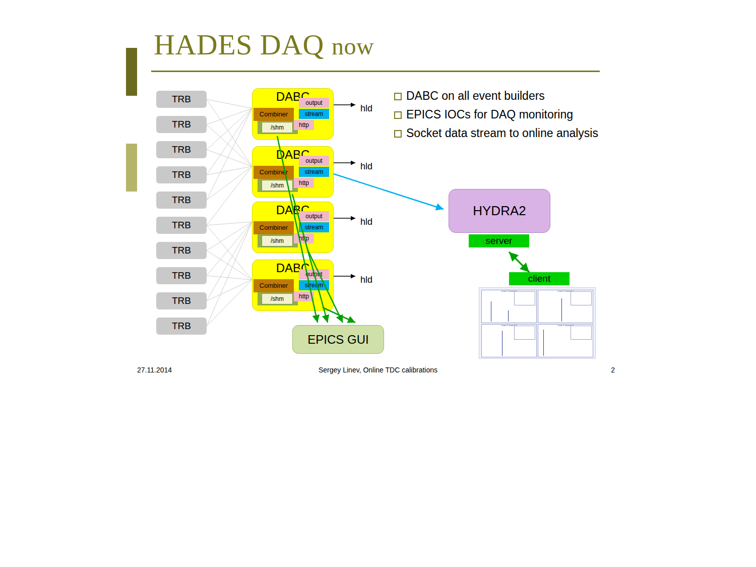HADES DAQ now
TRB
TRB
TRB
TRB
TRB
TRB
TRB
TRB
TRB
TRB
DABC
Combiner
/shm
output
stream
http
hld
DABC
Combiner
/shm
output
stream
http
hld
DABC
Combiner
/shm
output
stream
http
hld
DABC
Combiner
/shm
output
stream
http
hld
DABC on all event builders
EPICS IOCs for DAQ monitoring
Socket data stream to online analysis
HYDRA2
server
client
Crate 2 channel 1
Crate 2 channel 2
Crate 2 channel 3
Crate 2 channel 4
EPICS GUI
27.11.2014 Sergey Linev, Online TDC calibrations 2